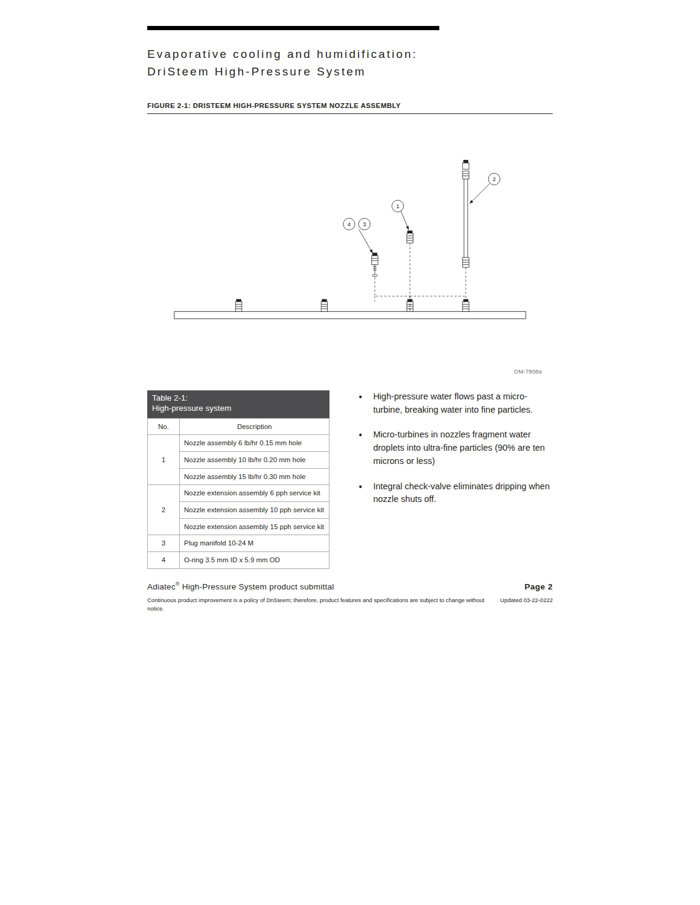Evaporative cooling and humidification:
DriSteem High-Pressure System
FIGURE 2-1: DRISTEEM HIGH-PRESSURE SYSTEM NOZZLE ASSEMBLY
1 2 4 3
OM-7908a
Table 2-1: High-pressure system
| No. | Description |
| --- | --- |
| 1 | Nozzle assembly 6 lb/hr 0.15 mm hole |
| Nozzle assembly 10 lb/hr 0.20 mm hole |
| Nozzle assembly 15 lb/hr 0.30 mm hole |
| 2 | Nozzle extension assembly 6 pph service kit |
| Nozzle extension assembly 10 pph service kit |
| Nozzle extension assembly 15 pph service kit |
| 3 | Plug manifold 10-24 M |
| 4 | O-ring 3.5 mm ID x 5.9 mm OD |
High-pressure water flows past a micro-turbine, breaking water into fine particles.
Micro-turbines in nozzles fragment water droplets into ultra-fine particles (90% are ten microns or less)
Integral check-valve eliminates dripping when nozzle shuts off.
Adiatec® High-Pressure System product submittal
Page 2
Continuous product improvement is a policy of DriSteem; therefore, product features and specifications are subject to change without notice.
Updated 03-22-0222